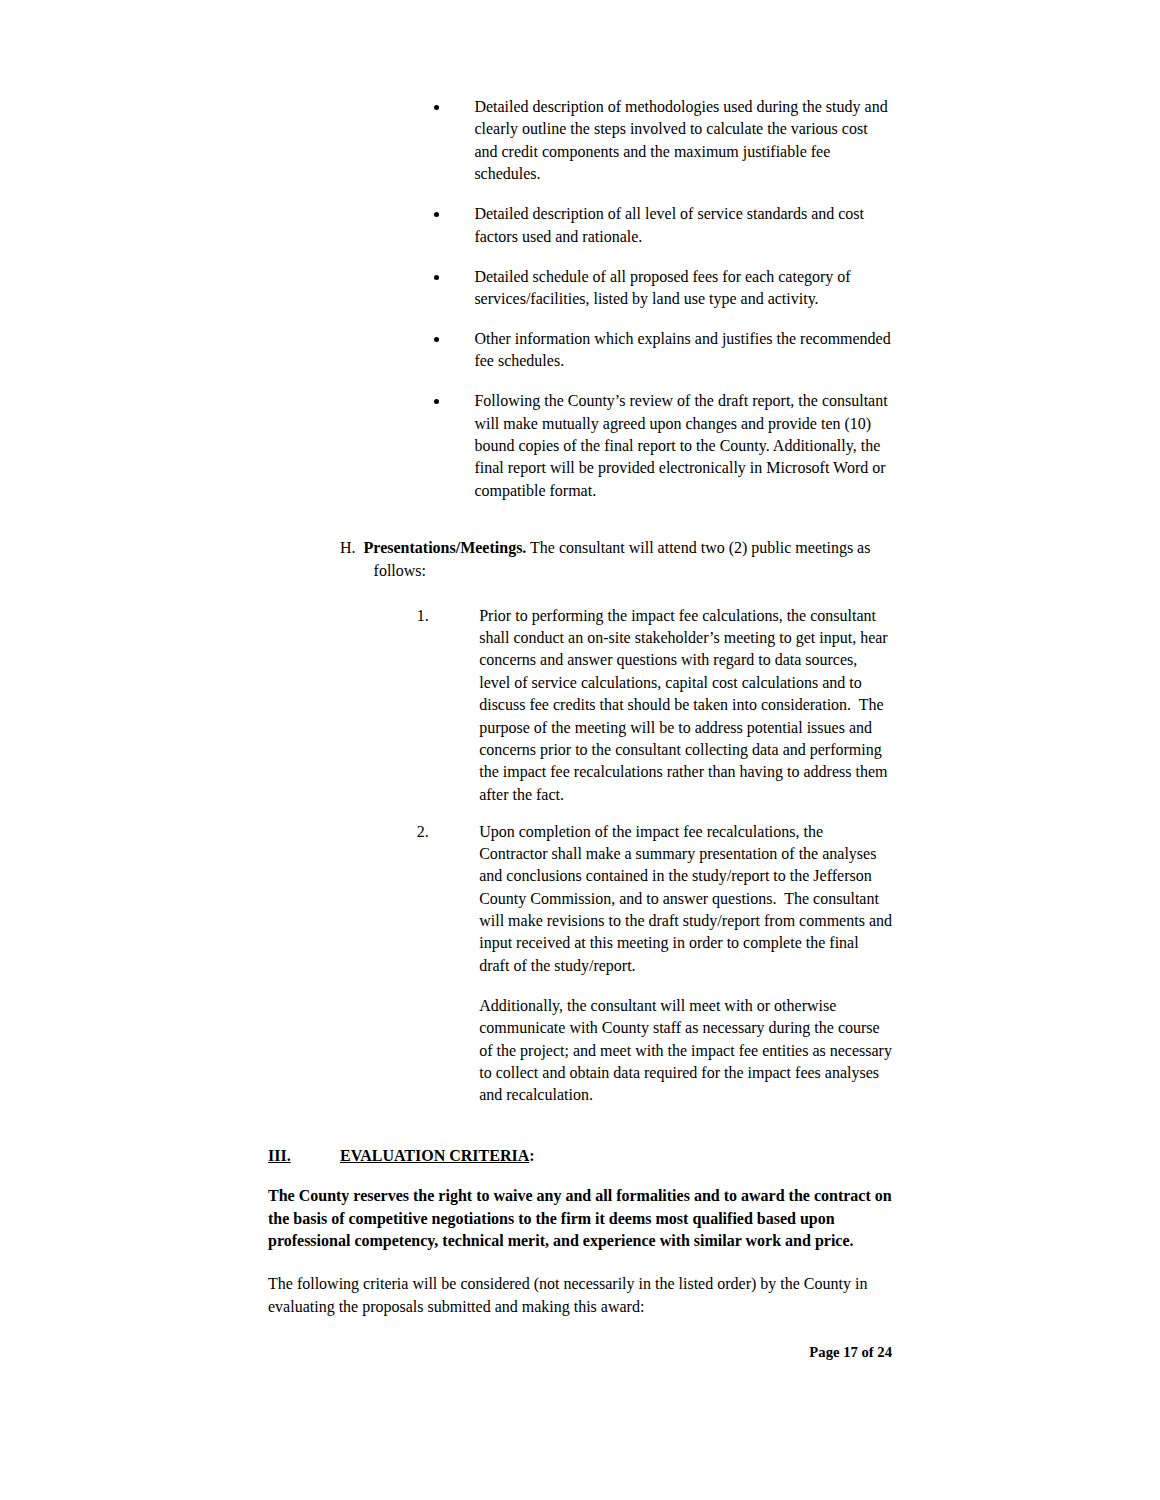Detailed description of methodologies used during the study and clearly outline the steps involved to calculate the various cost and credit components and the maximum justifiable fee schedules.
Detailed description of all level of service standards and cost factors used and rationale.
Detailed schedule of all proposed fees for each category of services/facilities, listed by land use type and activity.
Other information which explains and justifies the recommended fee schedules.
Following the County’s review of the draft report, the consultant will make mutually agreed upon changes and provide ten (10) bound copies of the final report to the County. Additionally, the final report will be provided electronically in Microsoft Word or compatible format.
H. Presentations/Meetings. The consultant will attend two (2) public meetings as follows:
Prior to performing the impact fee calculations, the consultant shall conduct an on-site stakeholder’s meeting to get input, hear concerns and answer questions with regard to data sources, level of service calculations, capital cost calculations and to discuss fee credits that should be taken into consideration. The purpose of the meeting will be to address potential issues and concerns prior to the consultant collecting data and performing the impact fee recalculations rather than having to address them after the fact.
Upon completion of the impact fee recalculations, the Contractor shall make a summary presentation of the analyses and conclusions contained in the study/report to the Jefferson County Commission, and to answer questions. The consultant will make revisions to the draft study/report from comments and input received at this meeting in order to complete the final draft of the study/report.
Additionally, the consultant will meet with or otherwise communicate with County staff as necessary during the course of the project; and meet with the impact fee entities as necessary to collect and obtain data required for the impact fees analyses and recalculation.
III.
EVALUATION CRITERIA
:
The County reserves the right to waive any and all formalities and to award the contract on the basis of competitive negotiations to the firm it deems most qualified based upon professional competency, technical merit, and experience with similar work and price.
The following criteria will be considered (not necessarily in the listed order) by the County in evaluating the proposals submitted and making this award:
Page 17 of 24